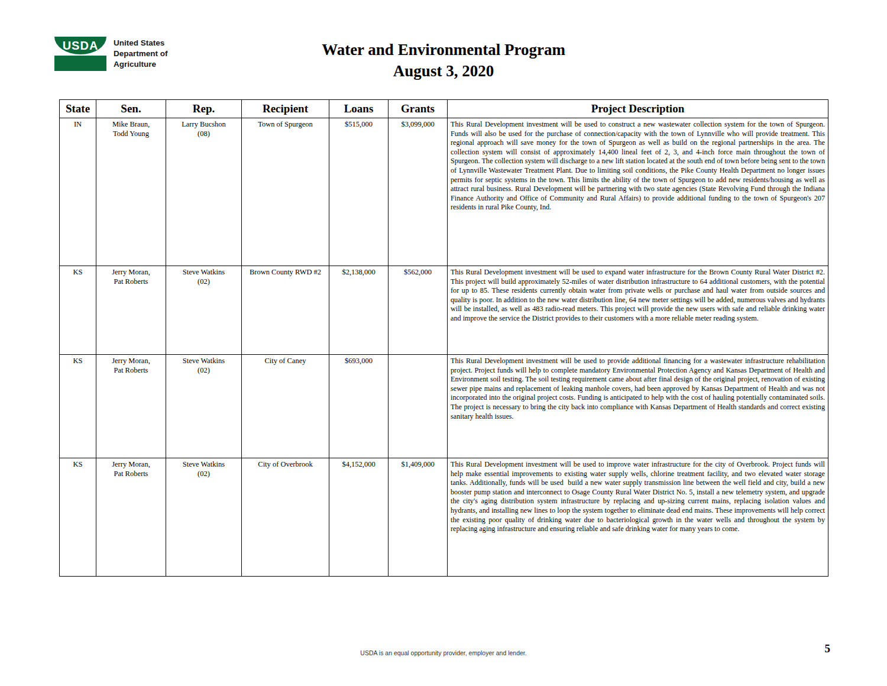USDA
United States
Department of
Agriculture
Water and Environmental Program August 3, 2020
| State | Sen. | Rep. | Recipient | Loans | Grants | Project Description |
| --- | --- | --- | --- | --- | --- | --- |
| IN | Mike Braun, Todd Young | Larry Bucshon (08) | Town of Spurgeon | $515,000 | $3,099,000 | This Rural Development investment will be used to construct a new wastewater collection system for the town of Spurgeon. Funds will also be used for the purchase of connection/capacity with the town of Lynnville who will provide treatment. This regional approach will save money for the town of Spurgeon as well as build on the regional partnerships in the area. The collection system will consist of approximately 14,400 lineal feet of 2, 3, and 4-inch force main throughout the town of Spurgeon. The collection system will discharge to a new lift station located at the south end of town before being sent to the town of Lynnville Wastewater Treatment Plant. Due to limiting soil conditions, the Pike County Health Department no longer issues permits for septic systems in the town. This limits the ability of the town of Spurgeon to add new residents/housing as well as attract rural business. Rural Development will be partnering with two state agencies (State Revolving Fund through the Indiana Finance Authority and Office of Community and Rural Affairs) to provide additional funding to the town of Spurgeon's 207 residents in rural Pike County, Ind. |
| KS | Jerry Moran, Pat Roberts | Steve Watkins (02) | Brown County RWD #2 | $2,138,000 | $562,000 | This Rural Development investment will be used to expand water infrastructure for the Brown County Rural Water District #2. This project will build approximately 52-miles of water distribution infrastructure to 64 additional customers, with the potential for up to 85. These residents currently obtain water from private wells or purchase and haul water from outside sources and quality is poor. In addition to the new water distribution line, 64 new meter settings will be added, numerous valves and hydrants will be installed, as well as 483 radio-read meters. This project will provide the new users with safe and reliable drinking water and improve the service the District provides to their customers with a more reliable meter reading system. |
| KS | Jerry Moran, Pat Roberts | Steve Watkins (02) | City of Caney | $693,000 | | This Rural Development investment will be used to provide additional financing for a wastewater infrastructure rehabilitation project. Project funds will help to complete mandatory Environmental Protection Agency and Kansas Department of Health and Environment soil testing. The soil testing requirement came about after final design of the original project, renovation of existing sewer pipe mains and replacement of leaking manhole covers, had been approved by Kansas Department of Health and was not incorporated into the original project costs. Funding is anticipated to help with the cost of hauling potentially contaminated soils. The project is necessary to bring the city back into compliance with Kansas Department of Health standards and correct existing sanitary health issues. |
| KS | Jerry Moran, Pat Roberts | Steve Watkins (02) | City of Overbrook | $4,152,000 | $1,409,000 | This Rural Development investment will be used to improve water infrastructure for the city of Overbrook. Project funds will help make essential improvements to existing water supply wells, chlorine treatment facility, and two elevated water storage tanks. Additionally, funds will be used build a new water supply transmission line between the well field and city, build a new booster pump station and interconnect to Osage County Rural Water District No. 5, install a new telemetry system, and upgrade the city's aging distribution system infrastructure by replacing and up-sizing current mains, replacing isolation values and hydrants, and installing new lines to loop the system together to eliminate dead end mains. These improvements will help correct the existing poor quality of drinking water due to bacteriological growth in the water wells and throughout the system by replacing aging infrastructure and ensuring reliable and safe drinking water for many years to come. |
USDA is an equal opportunity provider, employer and lender.
5